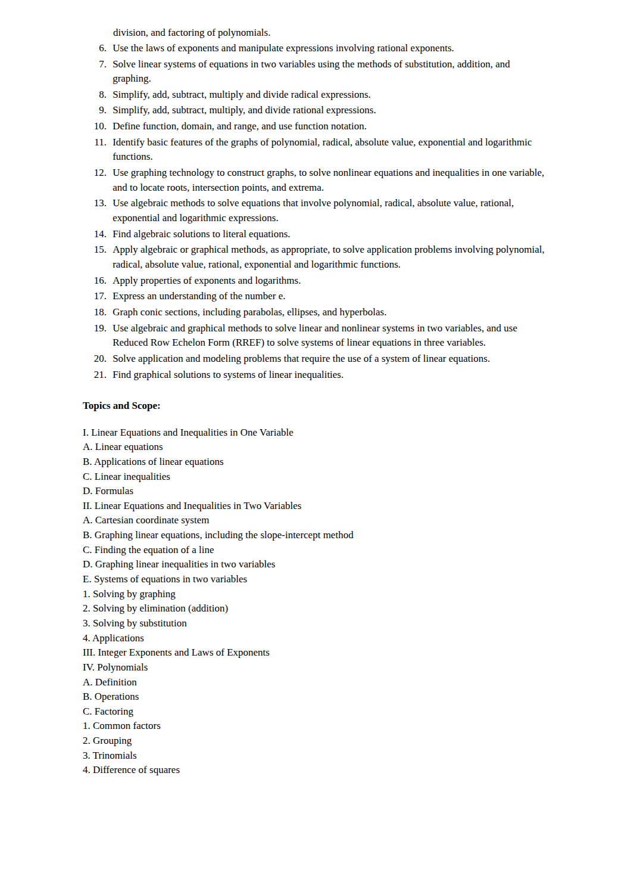division, and factoring of polynomials.
Use the laws of exponents and manipulate expressions involving rational exponents.
Solve linear systems of equations in two variables using the methods of substitution, addition, and graphing.
Simplify, add, subtract, multiply and divide radical expressions.
Simplify, add, subtract, multiply, and divide rational expressions.
Define function, domain, and range, and use function notation.
Identify basic features of the graphs of polynomial, radical, absolute value, exponential and logarithmic functions.
Use graphing technology to construct graphs, to solve nonlinear equations and inequalities in one variable, and to locate roots, intersection points, and extrema.
Use algebraic methods to solve equations that involve polynomial, radical, absolute value, rational, exponential and logarithmic expressions.
Find algebraic solutions to literal equations.
Apply algebraic or graphical methods, as appropriate, to solve application problems involving polynomial, radical, absolute value, rational, exponential and logarithmic functions.
Apply properties of exponents and logarithms.
Express an understanding of the number e.
Graph conic sections, including parabolas, ellipses, and hyperbolas.
Use algebraic and graphical methods to solve linear and nonlinear systems in two variables, and use Reduced Row Echelon Form (RREF) to solve systems of linear equations in three variables.
Solve application and modeling problems that require the use of a system of linear equations.
Find graphical solutions to systems of linear inequalities.
Topics and Scope:
I. Linear Equations and Inequalities in One Variable
A. Linear equations
B. Applications of linear equations
C. Linear inequalities
D. Formulas
II. Linear Equations and Inequalities in Two Variables
A. Cartesian coordinate system
B. Graphing linear equations, including the slope-intercept method
C. Finding the equation of a line
D. Graphing linear inequalities in two variables
E. Systems of equations in two variables
1. Solving by graphing
2. Solving by elimination (addition)
3. Solving by substitution
4. Applications
III. Integer Exponents and Laws of Exponents
IV. Polynomials
A. Definition
B. Operations
C. Factoring
1. Common factors
2. Grouping
3. Trinomials
4. Difference of squares